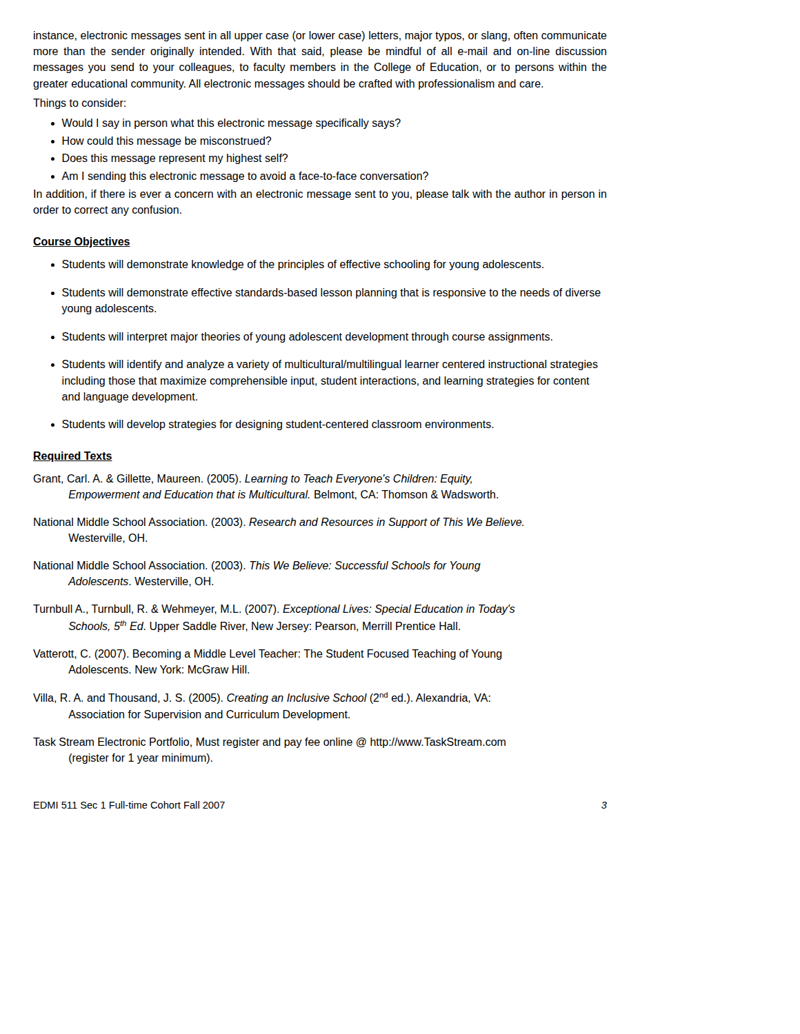instance, electronic messages sent in all upper case (or lower case) letters, major typos, or slang, often communicate more than the sender originally intended. With that said, please be mindful of all e-mail and on-line discussion messages you send to your colleagues, to faculty members in the College of Education, or to persons within the greater educational community. All electronic messages should be crafted with professionalism and care.
Things to consider:
Would I say in person what this electronic message specifically says?
How could this message be misconstrued?
Does this message represent my highest self?
Am I sending this electronic message to avoid a face-to-face conversation?
In addition, if there is ever a concern with an electronic message sent to you, please talk with the author in person in order to correct any confusion.
Course Objectives
Students will demonstrate knowledge of the principles of effective schooling for young adolescents.
Students will demonstrate effective standards-based lesson planning that is responsive to the needs of diverse young adolescents.
Students will interpret major theories of young adolescent development through course assignments.
Students will identify and analyze a variety of multicultural/multilingual learner centered instructional strategies including those that maximize comprehensible input, student interactions, and learning strategies for content and language development.
Students will develop strategies for designing student-centered classroom environments.
Required Texts
Grant, Carl. A. & Gillette, Maureen. (2005). Learning to Teach Everyone's Children: Equity, Empowerment and Education that is Multicultural. Belmont, CA: Thomson & Wadsworth.
National Middle School Association. (2003). Research and Resources in Support of This We Believe. Westerville, OH.
National Middle School Association. (2003). This We Believe: Successful Schools for Young Adolescents. Westerville, OH.
Turnbull A., Turnbull, R. & Wehmeyer, M.L. (2007). Exceptional Lives: Special Education in Today's Schools, 5th Ed. Upper Saddle River, New Jersey: Pearson, Merrill Prentice Hall.
Vatterott, C. (2007). Becoming a Middle Level Teacher: The Student Focused Teaching of Young Adolescents. New York: McGraw Hill.
Villa, R. A. and Thousand, J. S. (2005). Creating an Inclusive School (2nd ed.). Alexandria, VA: Association for Supervision and Curriculum Development.
Task Stream Electronic Portfolio, Must register and pay fee online @ http://www.TaskStream.com (register for 1 year minimum).
EDMI 511 Sec 1 Full-time Cohort Fall 2007 3